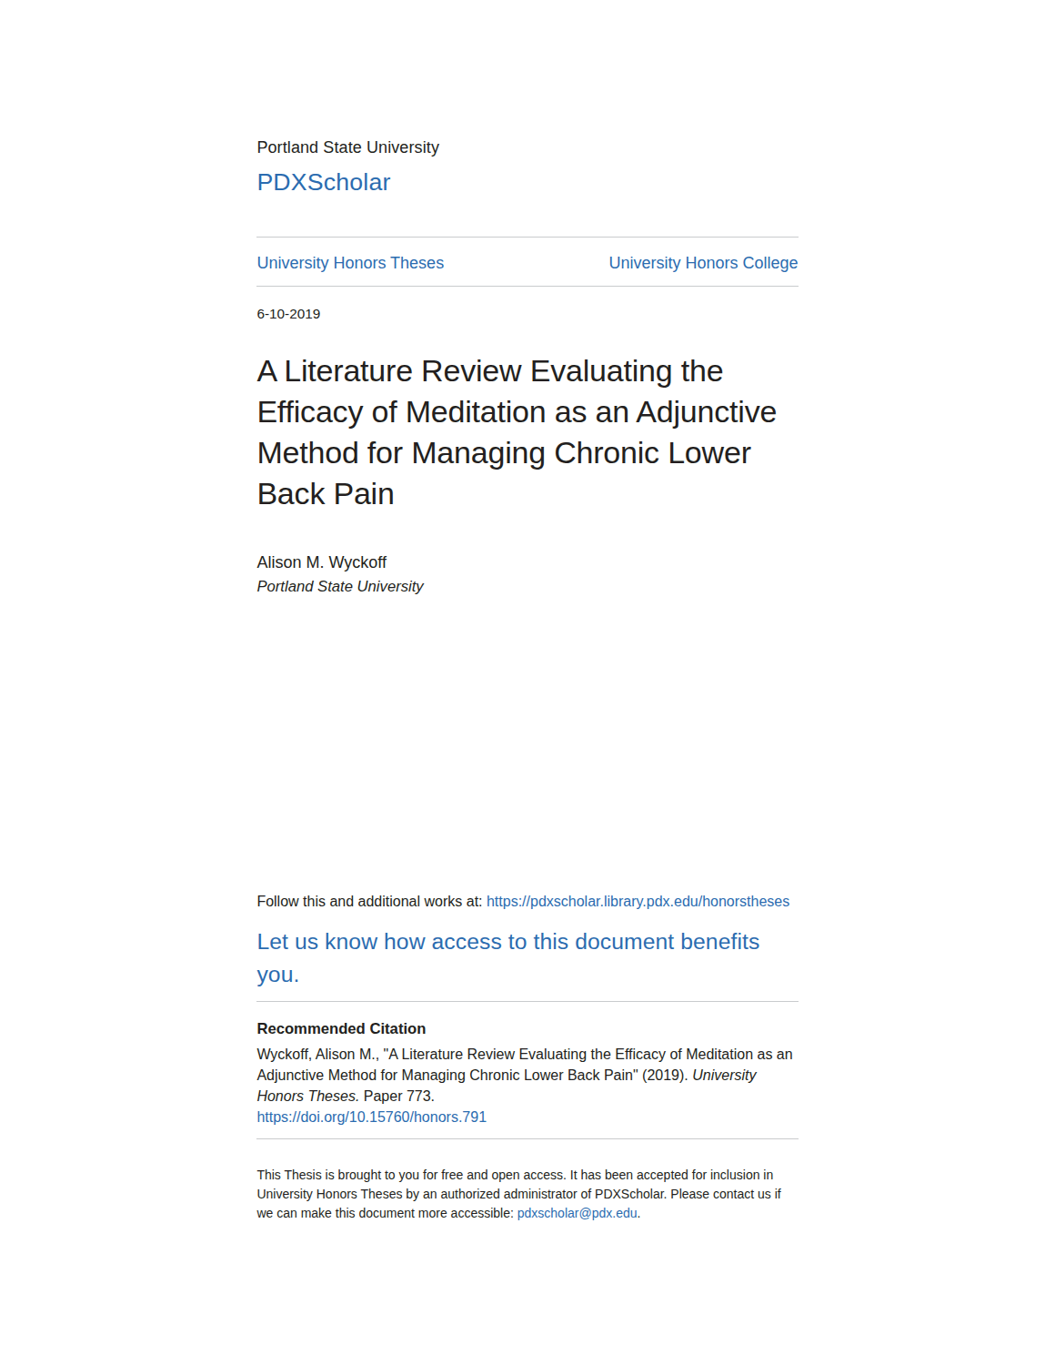Portland State University
PDXScholar
University Honors Theses University Honors College
6-10-2019
A Literature Review Evaluating the Efficacy of Meditation as an Adjunctive Method for Managing Chronic Lower Back Pain
Alison M. Wyckoff
Portland State University
Follow this and additional works at: https://pdxscholar.library.pdx.edu/honorstheses
Let us know how access to this document benefits you.
Recommended Citation
Wyckoff, Alison M., "A Literature Review Evaluating the Efficacy of Meditation as an Adjunctive Method for Managing Chronic Lower Back Pain" (2019). University Honors Theses. Paper 773.
https://doi.org/10.15760/honors.791
This Thesis is brought to you for free and open access. It has been accepted for inclusion in University Honors Theses by an authorized administrator of PDXScholar. Please contact us if we can make this document more accessible: pdxscholar@pdx.edu.